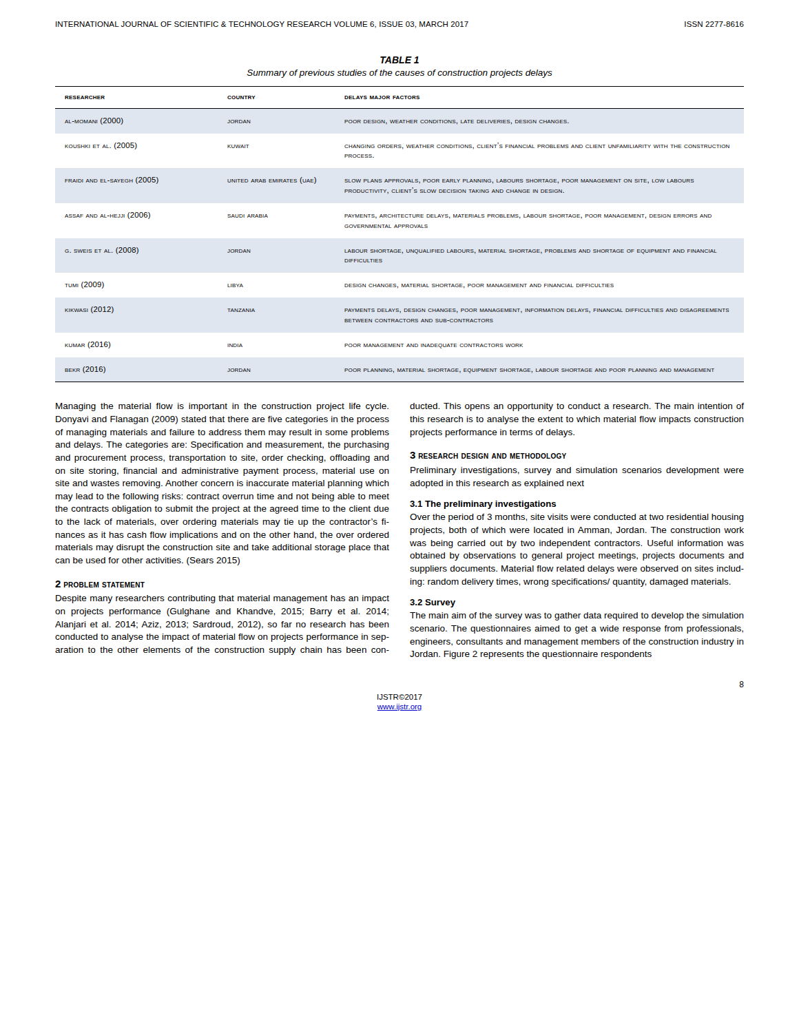INTERNATIONAL JOURNAL OF SCIENTIFIC & TECHNOLOGY RESEARCH VOLUME 6, ISSUE 03, MARCH 2017 ISSN 2277-8616
TABLE 1 Summary of previous studies of the causes of construction projects delays
| Researcher | Country | Delays major factors |
| --- | --- | --- |
| Al-Momani (2000) | Jordan | Poor design, weather conditions, late deliveries, design changes. |
| Koushki et al. (2005) | Kuwait | Changing orders, weather conditions, client’s financial problems and client unfamiliarity with the construction process. |
| Fraidi and El-Sayegh (2005) | United Arab Emirates (UAE) | slow plans approvals, poor early planning, labours shortage, poor management on site, low labours productivity, client’s slow decision taking and change in design. |
| Assaf and Al-Hejji (2006) | Saudi Arabia | Payments, architecture delays, materials problems, labour shortage, poor management, design errors and governmental approvals |
| G. Sweis et al. (2008) | Jordan | Labour shortage, unqualified labours, material shortage, problems and shortage of equipment and financial difficulties |
| Tumi (2009) | Libya | Design changes, material shortage, poor management and financial difficulties |
| Kikwasi (2012) | Tanzania | Payments delays, design changes, poor management, information delays, financial difficulties and disagreements between contractors and sub-contractors |
| Kumar (2016) | India | Poor management and inadequate contractors work |
| Bekr (2016) | Jordan | Poor planning, material shortage, equipment shortage, labour shortage and poor planning and management |
Managing the material flow is important in the construction project life cycle. Donyavi and Flanagan (2009) stated that there are five categories in the process of managing materials and failure to address them may result in some problems and delays. The categories are: Specification and measurement, the purchasing and procurement process, transportation to site, order checking, offloading and on site storing, financial and administrative payment process, material use on site and wastes removing. Another concern is inaccurate material planning which may lead to the following risks: contract overrun time and not being able to meet the contracts obligation to submit the project at the agreed time to the client due to the lack of materials, over ordering materials may tie up the contractor’s finances as it has cash flow implications and on the other hand, the over ordered materials may disrupt the construction site and take additional storage place that can be used for other activities. (Sears 2015)
2 Problem statement
Despite many researchers contributing that material management has an impact on projects performance (Gulghane and Khandve, 2015; Barry et al. 2014; Alanjari et al. 2014; Aziz, 2013; Sardroud, 2012), so far no research has been conducted to analyse the impact of material flow on projects performance in separation to the other elements of the construction supply chain has been conducted. This opens an opportunity to conduct a research. The main intention of this research is to analyse the extent to which material flow impacts construction projects performance in terms of delays.
3 Research design and methodology
Preliminary investigations, survey and simulation scenarios development were adopted in this research as explained next
3.1 The preliminary investigations
Over the period of 3 months, site visits were conducted at two residential housing projects, both of which were located in Amman, Jordan. The construction work was being carried out by two independent contractors. Useful information was obtained by observations to general project meetings, projects documents and suppliers documents. Material flow related delays were observed on sites including: random delivery times, wrong specifications/ quantity, damaged materials.
3.2 Survey
The main aim of the survey was to gather data required to develop the simulation scenario. The questionnaires aimed to get a wide response from professionals, engineers, consultants and management members of the construction industry in Jordan. Figure 2 represents the questionnaire respondents
8
IJSTR©2017
www.ijstr.org